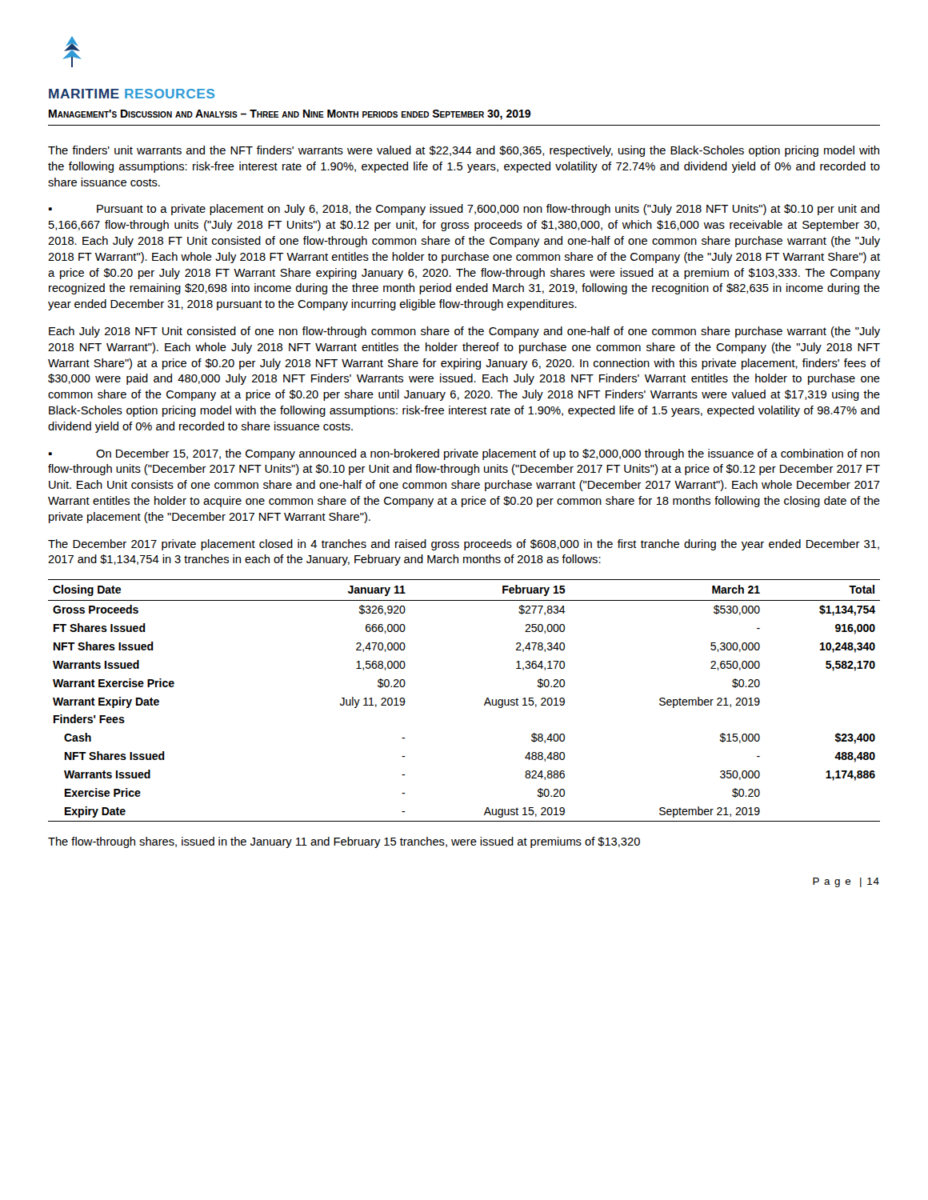MARITIME RESOURCES
Management's Discussion and Analysis – Three and Nine Month periods ended September 30, 2019
The finders' unit warrants and the NFT finders' warrants were valued at $22,344 and $60,365, respectively, using the Black-Scholes option pricing model with the following assumptions: risk-free interest rate of 1.90%, expected life of 1.5 years, expected volatility of 72.74% and dividend yield of 0% and recorded to share issuance costs.
▪Pursuant to a private placement on July 6, 2018, the Company issued 7,600,000 non flow-through units ("July 2018 NFT Units") at $0.10 per unit and 5,166,667 flow-through units ("July 2018 FT Units") at $0.12 per unit, for gross proceeds of $1,380,000, of which $16,000 was receivable at September 30, 2018. Each July 2018 FT Unit consisted of one flow-through common share of the Company and one-half of one common share purchase warrant (the "July 2018 FT Warrant"). Each whole July 2018 FT Warrant entitles the holder to purchase one common share of the Company (the "July 2018 FT Warrant Share") at a price of $0.20 per July 2018 FT Warrant Share expiring January 6, 2020. The flow-through shares were issued at a premium of $103,333. The Company recognized the remaining $20,698 into income during the three month period ended March 31, 2019, following the recognition of $82,635 in income during the year ended December 31, 2018 pursuant to the Company incurring eligible flow-through expenditures.
Each July 2018 NFT Unit consisted of one non flow-through common share of the Company and one-half of one common share purchase warrant (the "July 2018 NFT Warrant"). Each whole July 2018 NFT Warrant entitles the holder thereof to purchase one common share of the Company (the "July 2018 NFT Warrant Share") at a price of $0.20 per July 2018 NFT Warrant Share for expiring January 6, 2020. In connection with this private placement, finders' fees of $30,000 were paid and 480,000 July 2018 NFT Finders' Warrants were issued. Each July 2018 NFT Finders' Warrant entitles the holder to purchase one common share of the Company at a price of $0.20 per share until January 6, 2020. The July 2018 NFT Finders' Warrants were valued at $17,319 using the Black-Scholes option pricing model with the following assumptions: risk-free interest rate of 1.90%, expected life of 1.5 years, expected volatility of 98.47% and dividend yield of 0% and recorded to share issuance costs.
▪On December 15, 2017, the Company announced a non-brokered private placement of up to $2,000,000 through the issuance of a combination of non flow-through units ("December 2017 NFT Units") at $0.10 per Unit and flow-through units ("December 2017 FT Units") at a price of $0.12 per December 2017 FT Unit. Each Unit consists of one common share and one-half of one common share purchase warrant ("December 2017 Warrant"). Each whole December 2017 Warrant entitles the holder to acquire one common share of the Company at a price of $0.20 per common share for 18 months following the closing date of the private placement (the "December 2017 NFT Warrant Share").
The December 2017 private placement closed in 4 tranches and raised gross proceeds of $608,000 in the first tranche during the year ended December 31, 2017 and $1,134,754 in 3 tranches in each of the January, February and March months of 2018 as follows:
| Closing Date | January 11 | February 15 | March 21 | Total |
| --- | --- | --- | --- | --- |
| Gross Proceeds | $326,920 | $277,834 | $530,000 | $1,134,754 |
| FT Shares Issued | 666,000 | 250,000 | - | 916,000 |
| NFT Shares Issued | 2,470,000 | 2,478,340 | 5,300,000 | 10,248,340 |
| Warrants Issued | 1,568,000 | 1,364,170 | 2,650,000 | 5,582,170 |
| Warrant Exercise Price | $0.20 | $0.20 | $0.20 | |
| Warrant Expiry Date | July 11, 2019 | August 15, 2019 | September 21, 2019 | |
| Finders' Fees | | | | |
| Cash | - | $8,400 | $15,000 | $23,400 |
| NFT Shares Issued | - | 488,480 | - | 488,480 |
| Warrants Issued | - | 824,886 | 350,000 | 1,174,886 |
| Exercise Price | - | $0.20 | $0.20 | |
| Expiry Date | - | August 15, 2019 | September 21, 2019 | |
The flow-through shares, issued in the January 11 and February 15 tranches, were issued at premiums of $13,320
P a g e | 14